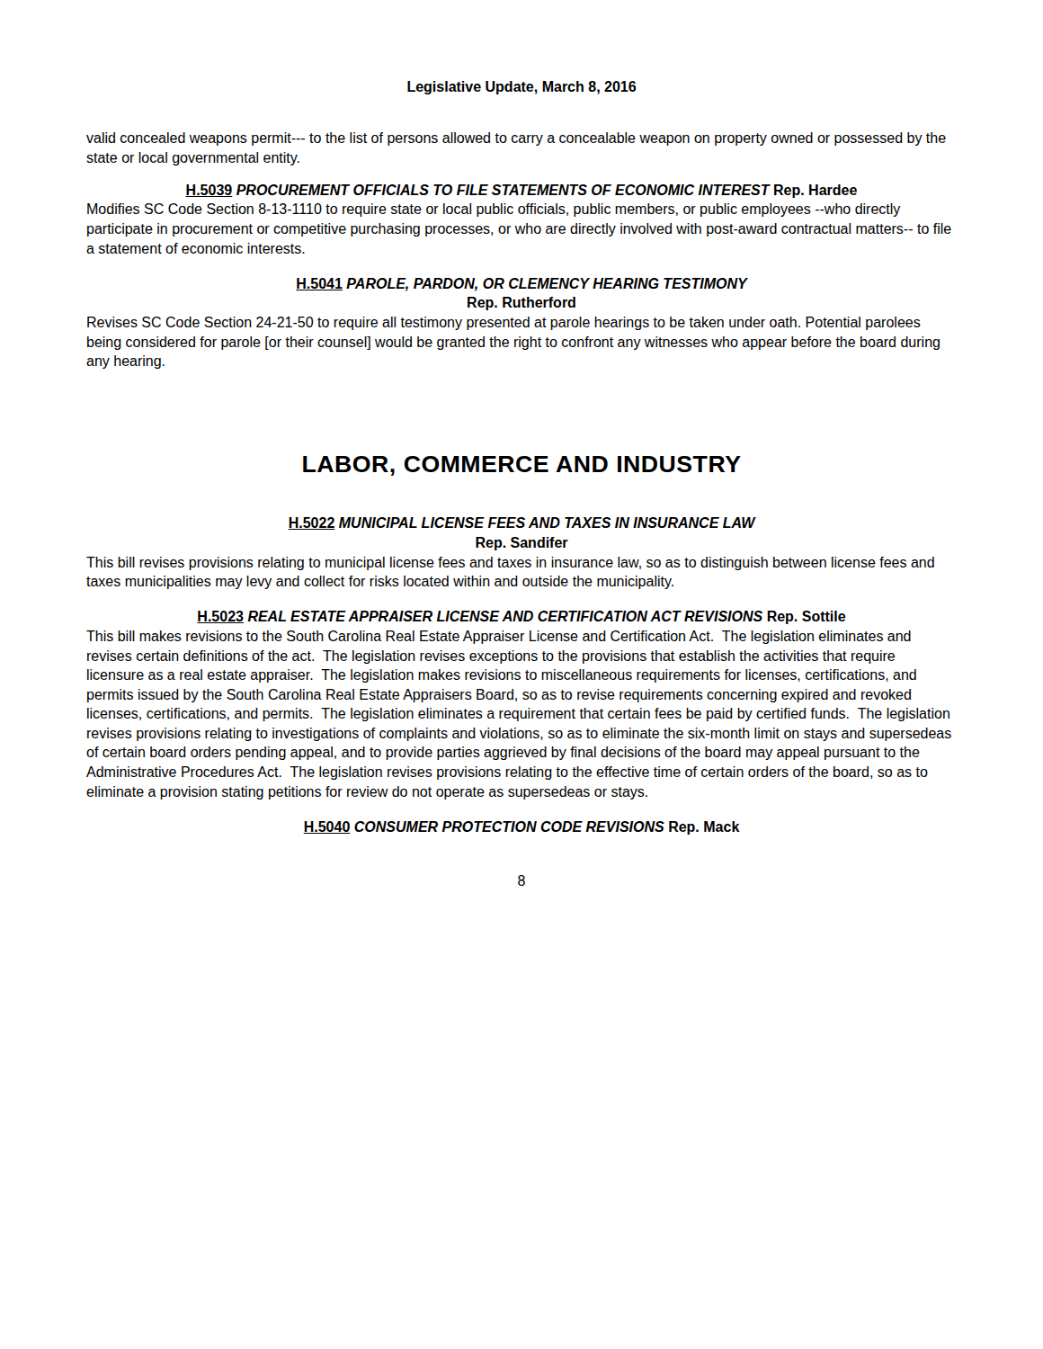Legislative Update, March 8, 2016
valid concealed weapons permit--- to the list of persons allowed to carry a concealable weapon on property owned or possessed by the state or local governmental entity.
H.5039 PROCUREMENT OFFICIALS TO FILE STATEMENTS OF ECONOMIC INTEREST Rep. Hardee
Modifies SC Code Section 8-13-1110 to require state or local public officials, public members, or public employees --who directly participate in procurement or competitive purchasing processes, or who are directly involved with post-award contractual matters-- to file a statement of economic interests.
H.5041 PAROLE, PARDON, OR CLEMENCY HEARING TESTIMONY
Rep. Rutherford
Revises SC Code Section 24-21-50 to require all testimony presented at parole hearings to be taken under oath. Potential parolees being considered for parole [or their counsel] would be granted the right to confront any witnesses who appear before the board during any hearing.
LABOR, COMMERCE AND INDUSTRY
H.5022 MUNICIPAL LICENSE FEES AND TAXES IN INSURANCE LAW
Rep. Sandifer
This bill revises provisions relating to municipal license fees and taxes in insurance law, so as to distinguish between license fees and taxes municipalities may levy and collect for risks located within and outside the municipality.
H.5023 REAL ESTATE APPRAISER LICENSE AND CERTIFICATION ACT REVISIONS Rep. Sottile
This bill makes revisions to the South Carolina Real Estate Appraiser License and Certification Act. The legislation eliminates and revises certain definitions of the act. The legislation revises exceptions to the provisions that establish the activities that require licensure as a real estate appraiser. The legislation makes revisions to miscellaneous requirements for licenses, certifications, and permits issued by the South Carolina Real Estate Appraisers Board, so as to revise requirements concerning expired and revoked licenses, certifications, and permits. The legislation eliminates a requirement that certain fees be paid by certified funds. The legislation revises provisions relating to investigations of complaints and violations, so as to eliminate the six-month limit on stays and supersedeas of certain board orders pending appeal, and to provide parties aggrieved by final decisions of the board may appeal pursuant to the Administrative Procedures Act. The legislation revises provisions relating to the effective time of certain orders of the board, so as to eliminate a provision stating petitions for review do not operate as supersedeas or stays.
H.5040 CONSUMER PROTECTION CODE REVISIONS Rep. Mack
8